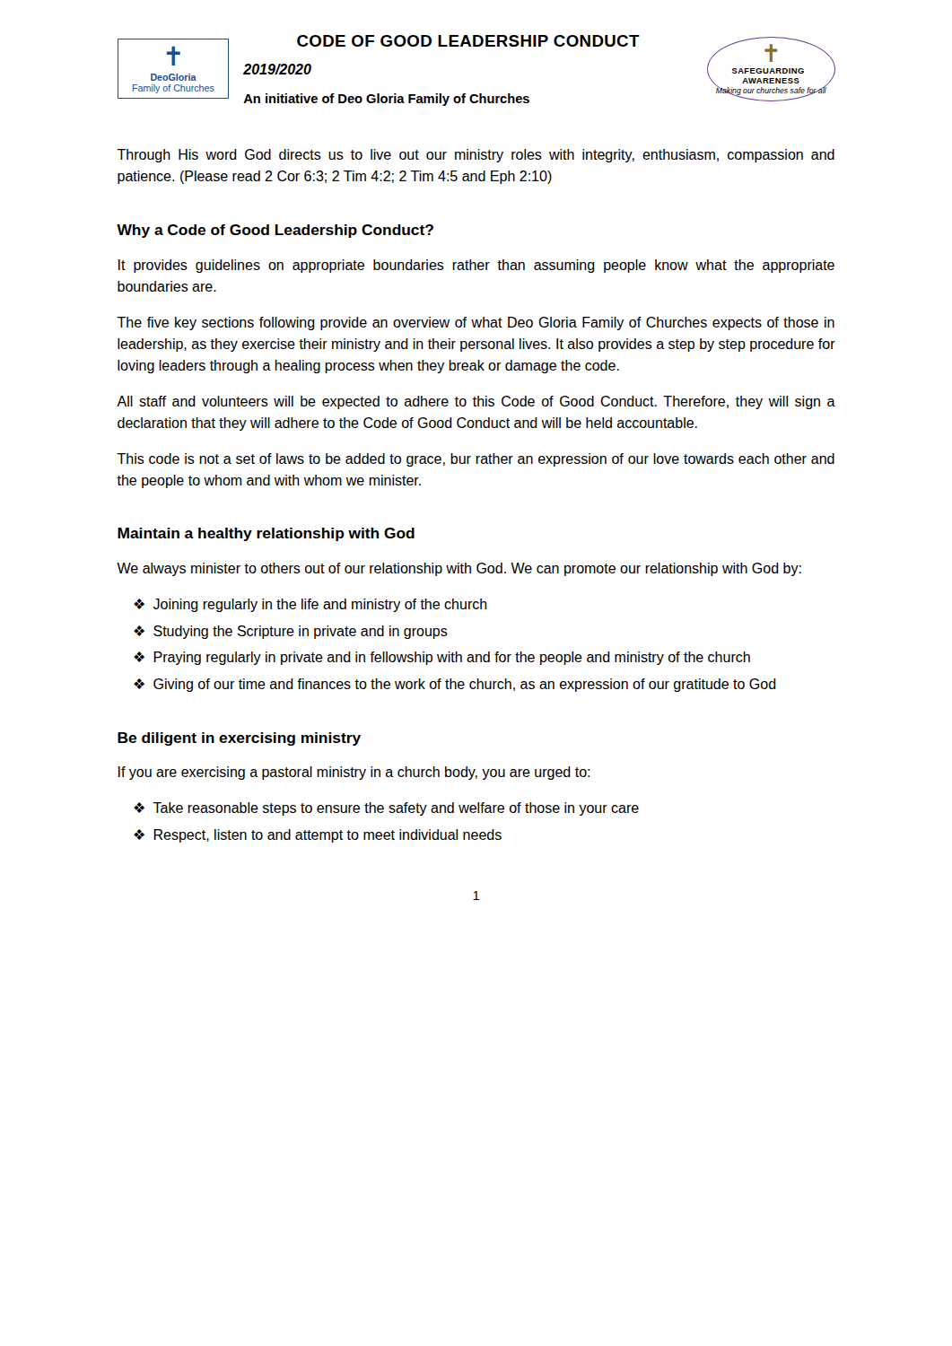✝ DeoGloria Family of Churches
CODE OF GOOD LEADERSHIP CONDUCT
2019/2020
An initiative of Deo Gloria Family of Churches
✝ SAFEGUARDING AWARENESS Making our churches safe for all
Through His word God directs us to live out our ministry roles with integrity, enthusiasm, compassion and patience. (Please read 2 Cor 6:3; 2 Tim 4:2; 2 Tim 4:5 and Eph 2:10)
Why a Code of Good Leadership Conduct?
It provides guidelines on appropriate boundaries rather than assuming people know what the appropriate boundaries are.
The five key sections following provide an overview of what Deo Gloria Family of Churches expects of those in leadership, as they exercise their ministry and in their personal lives. It also provides a step by step procedure for loving leaders through a healing process when they break or damage the code.
All staff and volunteers will be expected to adhere to this Code of Good Conduct. Therefore, they will sign a declaration that they will adhere to the Code of Good Conduct and will be held accountable.
This code is not a set of laws to be added to grace, bur rather an expression of our love towards each other and the people to whom and with whom we minister.
Maintain a healthy relationship with God
We always minister to others out of our relationship with God. We can promote our relationship with God by:
Joining regularly in the life and ministry of the church
Studying the Scripture in private and in groups
Praying regularly in private and in fellowship with and for the people and ministry of the church
Giving of our time and finances to the work of the church, as an expression of our gratitude to God
Be diligent in exercising ministry
If you are exercising a pastoral ministry in a church body, you are urged to:
Take reasonable steps to ensure the safety and welfare of those in your care
Respect, listen to and attempt to meet individual needs
1